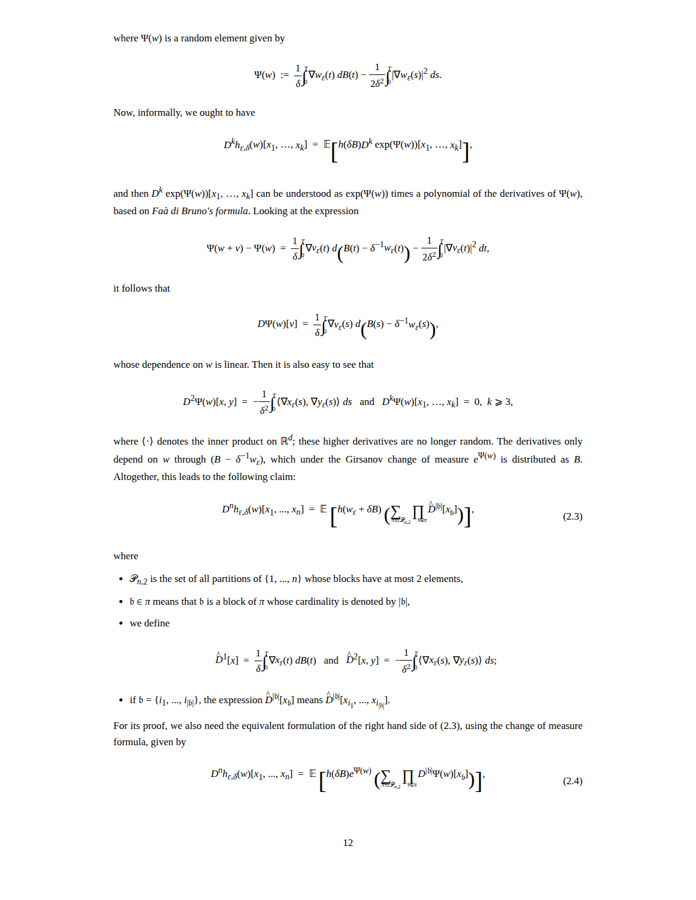where Ψ(w) is a random element given by
Ψ(w) := 1 δ∫T 0∇wε(t) dB(t) − 12δ2∫T 0|∇wε(s)|2 ds.
Now, informally, we ought to have
Dkhε,δ(w)[x1, …, xk] = 𝔼[h(δB)Dk exp(Ψ(w))[x1, …, xk]],
and then Dk exp(Ψ(w))[x1, …, xk] can be understood as exp(Ψ(w)) times a polynomial of the derivatives of Ψ(w), based on Faà di Bruno's formula. Looking at the expression
Ψ(w + v) − Ψ(w) = 1 δ∫T 0∇vε(t) d(B(t) − δ−1wε(t)) − 12δ2∫T 0|∇vε(t)|2 dt,
it follows that
DΨ(w)[v] = 1 δ∫T 0∇vε(s) d(B(s) − δ−1wε(s)),
whose dependence on w is linear. Then it is also easy to see that
D2Ψ(w)[x, y] = −1 δ2∫T 0⟨∇xε(s), ∇yε(s)⟩ ds and Dk Ψ(w)[x1, …, xk] = 0, k ⩾ 3,
where ⟨·⟩ denotes the inner product on ℝd; these higher derivatives are no longer random. The derivatives only depend on w through (B − δ−1wε), which under the Girsanov change of measure eΨ(w) is distributed as B. Altogether, this leads to the following claim:
Dnhε,δ(w)[x1, ..., xn] = 𝔼 [h(wε + δB) (∑π∈𝒫n,2∏𝔟∈π^D|𝔟|[x𝔟])], (2.3)
where
𝒫n,2 is the set of all partitions of {1, ..., n} whose blocks have at most 2 elements,
𝔟 ∈ π means that 𝔟 is a block of π whose cardinality is denoted by |𝔟|,
we define
^D1[x] = 1 δ∫T 0∇xε(t) dB(t) and ^D2[x, y] = −1 δ2∫T 0⟨∇xε(s), ∇yε(s)⟩ ds;
if 𝔟 = {i1, ..., i|𝔟|}, the expression ^D|𝔟|[x𝔟] means ^D|𝔟|[xi1, ..., xi|𝔟|].
For its proof, we also need the equivalent formulation of the right hand side of (2.3), using the change of measure formula, given by
Dnhε,δ(w)[x1, ..., xn] = 𝔼 [h(δB)eΨ(w) (∑π∈𝒫n,2∏𝔟∈π D|𝔟|Ψ(w)[x𝔟])], (2.4)
12